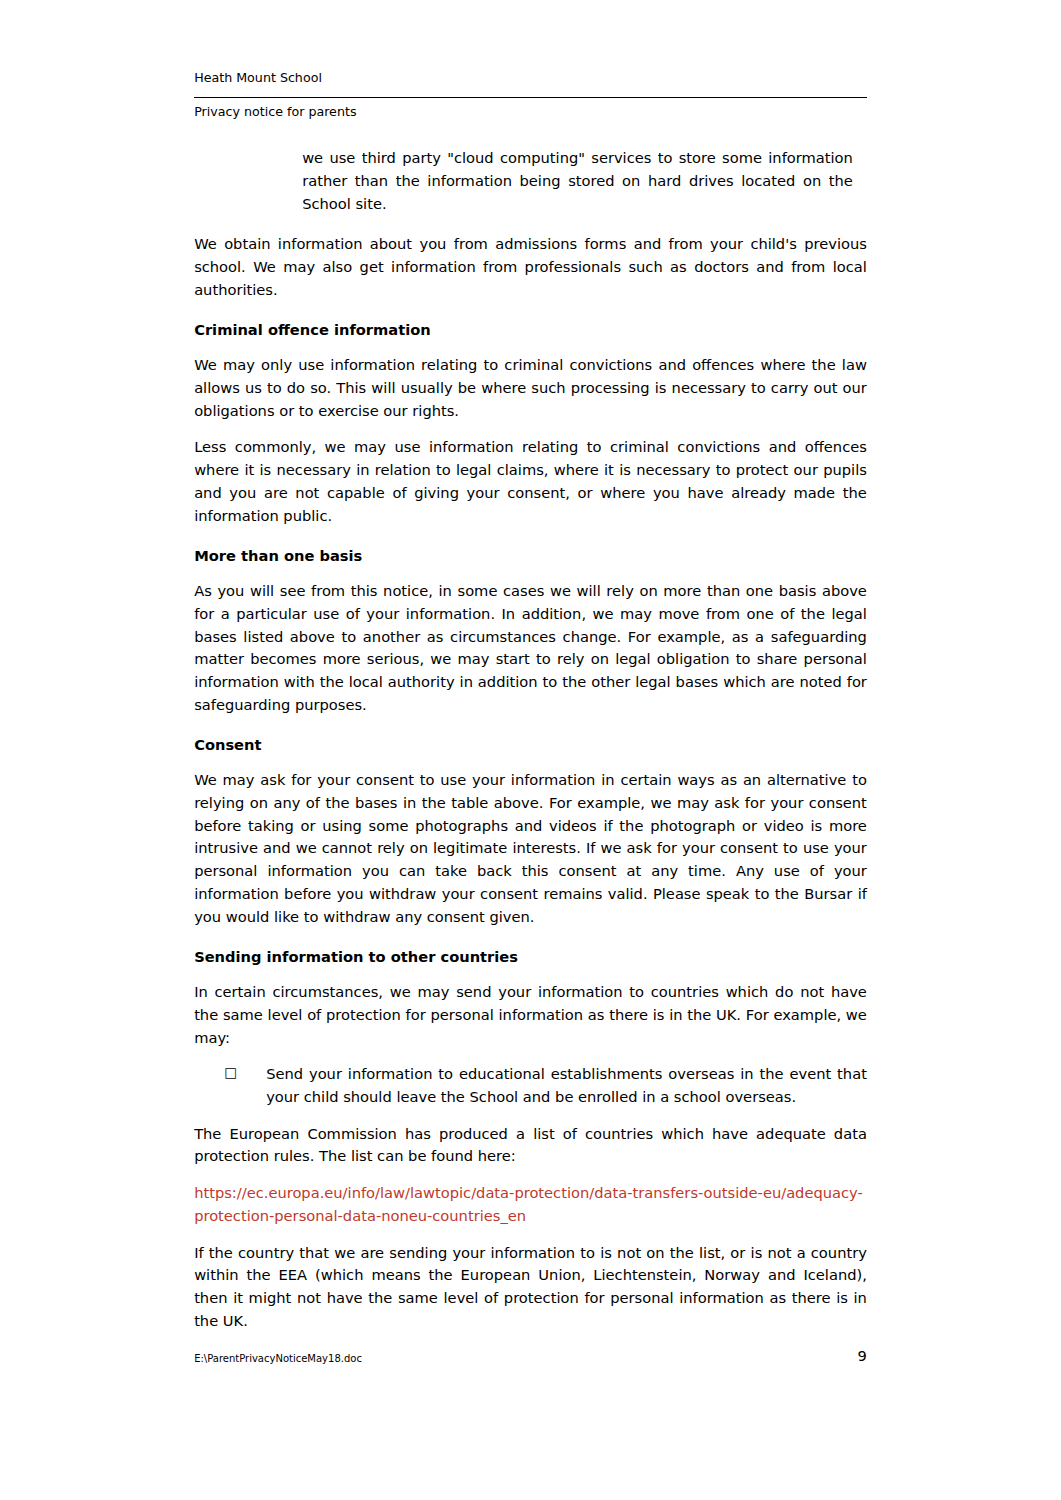Heath Mount School
Privacy notice for parents
we use third party "cloud computing" services to store some information rather than the information being stored on hard drives located on the School site.
We obtain information about you from admissions forms and from your child's previous school. We may also get information from professionals such as doctors and from local authorities.
Criminal offence information
We may only use information relating to criminal convictions and offences where the law allows us to do so. This will usually be where such processing is necessary to carry out our obligations or to exercise our rights.
Less commonly, we may use information relating to criminal convictions and offences where it is necessary in relation to legal claims, where it is necessary to protect our pupils and you are not capable of giving your consent, or where you have already made the information public.
More than one basis
As you will see from this notice, in some cases we will rely on more than one basis above for a particular use of your information. In addition, we may move from one of the legal bases listed above to another as circumstances change. For example, as a safeguarding matter becomes more serious, we may start to rely on legal obligation to share personal information with the local authority in addition to the other legal bases which are noted for safeguarding purposes.
Consent
We may ask for your consent to use your information in certain ways as an alternative to relying on any of the bases in the table above. For example, we may ask for your consent before taking or using some photographs and videos if the photograph or video is more intrusive and we cannot rely on legitimate interests. If we ask for your consent to use your personal information you can take back this consent at any time. Any use of your information before you withdraw your consent remains valid. Please speak to the Bursar if you would like to withdraw any consent given.
Sending information to other countries
In certain circumstances, we may send your information to countries which do not have the same level of protection for personal information as there is in the UK. For example, we may:
Send your information to educational establishments overseas in the event that your child should leave the School and be enrolled in a school overseas.
The European Commission has produced a list of countries which have adequate data protection rules. The list can be found here:
https://ec.europa.eu/info/law/lawtopic/data-protection/data-transfers-outside-eu/adequacy-protection-personal-data-noneu-countries_en
If the country that we are sending your information to is not on the list, or is not a country within the EEA (which means the European Union, Liechtenstein, Norway and Iceland), then it might not have the same level of protection for personal information as there is in the UK.
E:\ParentPrivacyNoticeMay18.doc 9